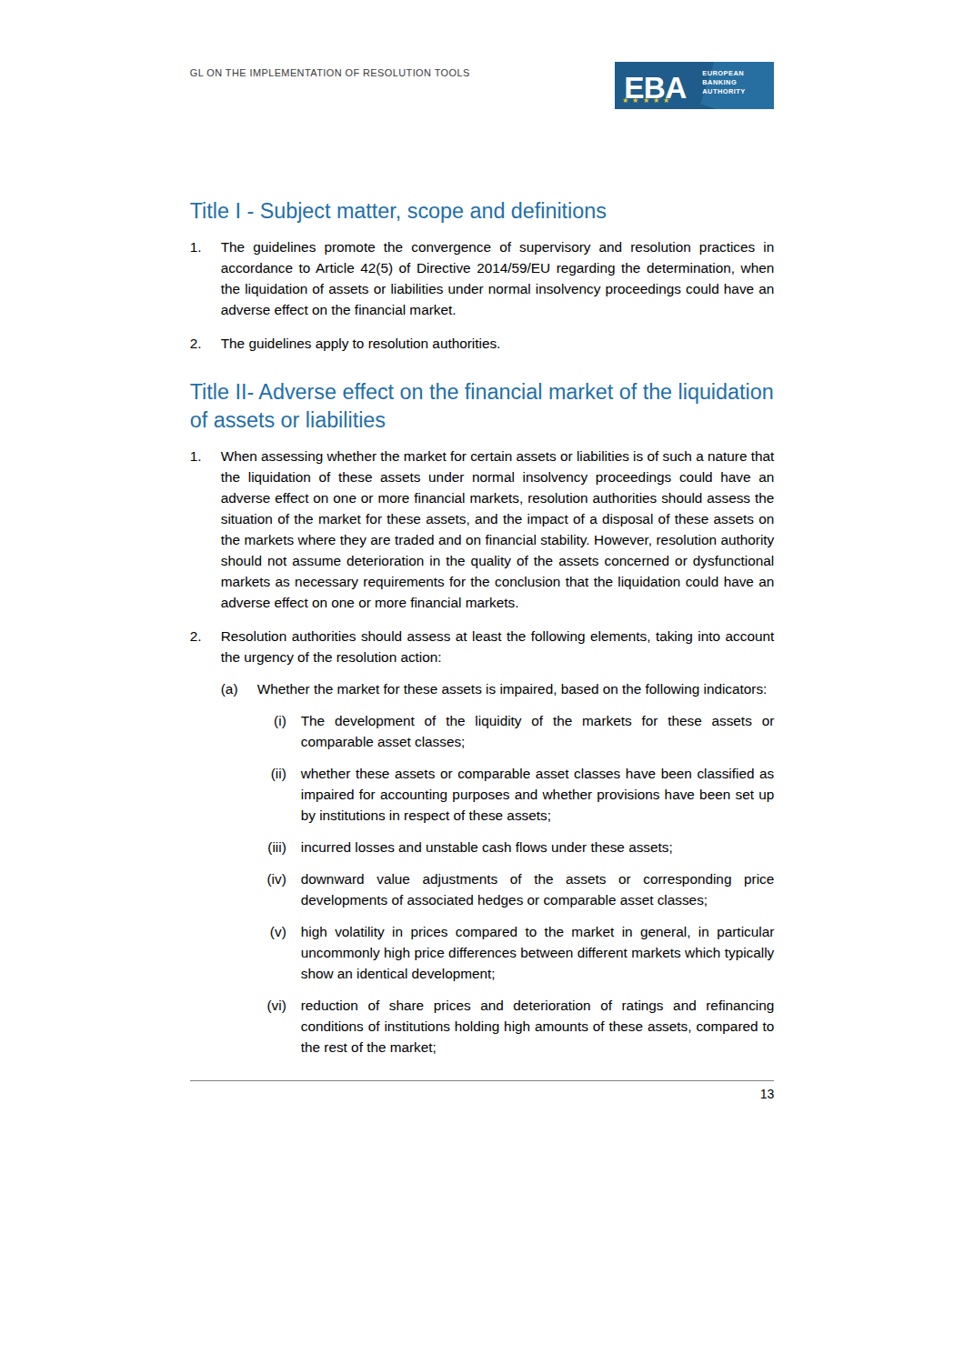GL on the implementation of resolution tools
EBA
European
Banking
Authority
★ ★ ★ ★ ★
Title I - Subject matter, scope and definitions
The guidelines promote the convergence of supervisory and resolution practices in accordance to Article 42(5) of Directive 2014/59/EU regarding the determination, when the liquidation of assets or liabilities under normal insolvency proceedings could have an adverse effect on the financial market.
The guidelines apply to resolution authorities.
Title II- Adverse effect on the financial market of the liquidation of assets or liabilities
When assessing whether the market for certain assets or liabilities is of such a nature that the liquidation of these assets under normal insolvency proceedings could have an adverse effect on one or more financial markets, resolution authorities should assess the situation of the market for these assets, and the impact of a disposal of these assets on the markets where they are traded and on financial stability. However, resolution authority should not assume deterioration in the quality of the assets concerned or dysfunctional markets as necessary requirements for the conclusion that the liquidation could have an adverse effect on one or more financial markets.
Resolution authorities should assess at least the following elements, taking into account the urgency of the resolution action:
Whether the market for these assets is impaired, based on the following indicators:
The development of the liquidity of the markets for these assets or comparable asset classes;
whether these assets or comparable asset classes have been classified as impaired for accounting purposes and whether provisions have been set up by institutions in respect of these assets;
incurred losses and unstable cash flows under these assets;
downward value adjustments of the assets or corresponding price developments of associated hedges or comparable asset classes;
high volatility in prices compared to the market in general, in particular uncommonly high price differences between different markets which typically show an identical development;
reduction of share prices and deterioration of ratings and refinancing conditions of institutions holding high amounts of these assets, compared to the rest of the market;
13